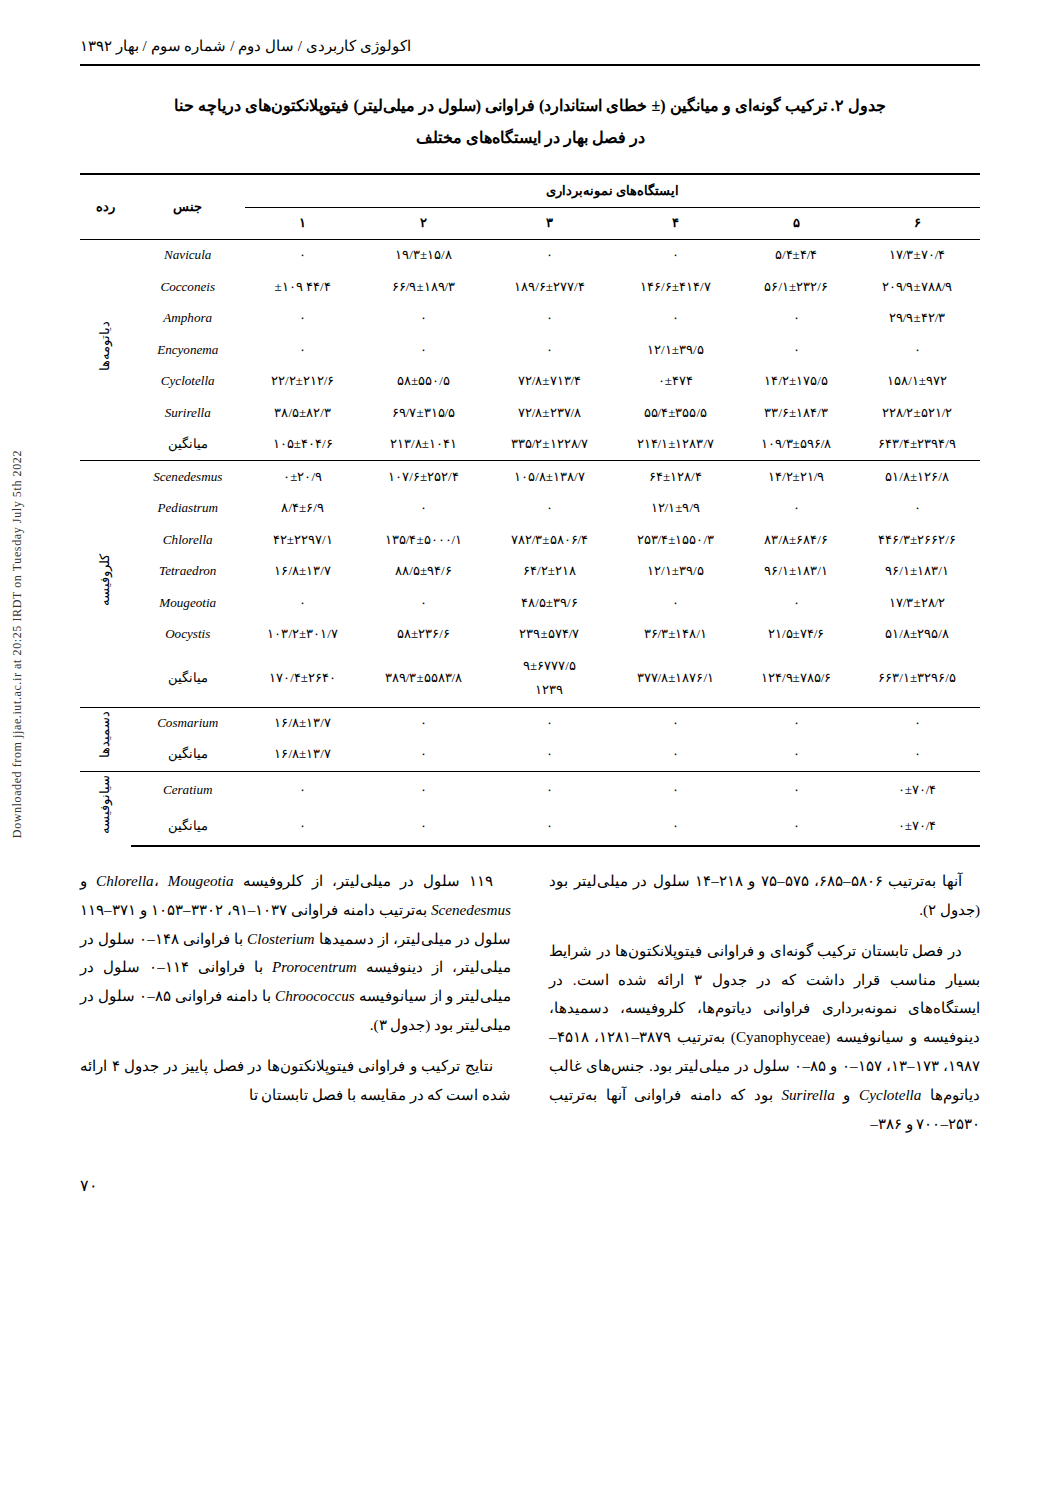Downloaded from jjae.iut.ac.ir at 20:25 IRDT on Tuesday July 5th 2022
اکولوژی کاربردی / سال دوم / شماره سوم / بهار ۱۳۹۲
جدول ۲. ترکیب گونه‌ای و میانگین (± خطای استاندارد) فراوانی (سلول در میلی‌لیتر) فیتوپلانکتون‌های دریاچه حنا
در فصل بهار در ایستگاه‌های مختلف
| ایستگاه‌های نمونه‌برداری | جنس | رده |
| --- | --- | --- |
| ۶ | ۵ | ۴ | ۳ | ۲ | ۱ |
| ۱۷/۳±۷۰/۴ | ۵/۴±۴/۴ | ۰ | ۰ | ۱۹/۳±۱۵/۸ | ۰ | Navicula | دیاتومه‌ها |
| ۲۰۹/۹±۷۸۸/۹ | ۵۶/۱±۲۳۲/۶ | ۱۴۶/۶±۴۱۴/۷ | ۱۸۹/۶±۲۷۷/۴ | ۶۶/۹±۱۸۹/۳ | ۴۴/۴ ±۱۰۹ | Cocconeis |
| ۲۹/۹±۴۲/۳ | ۰ | ۰ | ۰ | ۰ | ۰ | Amphora |
| ۰ | ۰ | ۱۲/۱±۳۹/۵ | ۰ | ۰ | ۰ | Encyonema |
| ۱۵۸/۱±۹۷۲ | ۱۴/۲±۱۷۵/۵ | ۰±۴۷۴ | ۷۲/۸±۷۱۳/۴ | ۵۸±۵۵۰/۵ | ۲۲/۲±۲۱۲/۶ | Cyclotella |
| ۲۲۸/۲±۵۲۱/۲ | ۳۳/۶±۱۸۴/۳ | ۵۵/۴±۳۵۵/۵ | ۷۲/۸±۲۳۷/۸ | ۶۹/۷±۳۱۵/۵ | ۳۸/۵±۸۲/۳ | Surirella |
| ۶۴۳/۴±۲۳۹۴/۹ | ۱۰۹/۳±۵۹۶/۸ | ۲۱۴/۱±۱۲۸۳/۷ | ۳۳۵/۲±۱۲۲۸/۷ | ۲۱۳/۸±۱۰۴۱ | ۱۰۵±۴۰۴/۶ | میانگین |
| ۵۱/۸±۱۲۶/۸ | ۱۴/۲±۲۱/۹ | ۶۴±۱۲۸/۴ | ۱۰۵/۸±۱۳۸/۷ | ۱۰۷/۶±۲۵۲/۴ | ۰±۲۰/۹ | Scenedesmus | کلروفیسه |
| ۰ | ۰ | ۱۲/۱±۹/۹ | ۰ | ۰ | ۸/۴±۶/۹ | Pediastrum |
| ۴۴۶/۳±۲۶۶۲/۶ | ۸۳/۸±۶۸۴/۶ | ۲۵۳/۴±۱۵۵۰/۳ | ۷۸۲/۳±۵۸۰۶/۴ | ۱۳۵/۴±۵۰۰۰/۱ | ۴۲±۲۲۹۷/۱ | Chlorella |
| ۹۶/۱±۱۸۳/۱ | ۹۶/۱±۱۸۳/۱ | ۱۲/۱±۳۹/۵ | ۶۴/۲±۲۱۸ | ۸۸/۵±۹۴/۶ | ۱۶/۸±۱۳/۷ | Tetraedron |
| ۱۷/۳±۲۸/۲ | ۰ | ۰ | ۴۸/۵±۳۹/۶ | ۰ | ۰ | Mougeotia |
| ۵۱/۸±۲۹۵/۸ | ۲۱/۵±۷۴/۶ | ۳۶/۳±۱۴۸/۱ | ۲۳۹±۵۷۴/۷ | ۵۸±۲۳۶/۶ | ۱۰۳/۲±۳۰۱/۷ | Oocystis |
| ۶۶۳/۱±۳۲۹۶/۵ | ۱۲۴/۹±۷۸۵/۶ | ۳۷۷/۸±۱۸۷۶/۱ | ۹±۶۷۷۷/۵ ۱۲۳۹ | ۳۸۹/۳±۵۵۸۳/۸ | ۱۷۰/۴±۲۶۴۰ | میانگین |
| ۰ | ۰ | ۰ | ۰ | ۰ | ۱۶/۸±۱۳/۷ | Cosmarium | دسمیدها |
| ۰ | ۰ | ۰ | ۰ | ۰ | ۱۶/۸±۱۳/۷ | میانگین |
| ۰±۷۰/۴ | ۰ | ۰ | ۰ | ۰ | ۰ | Ceratium | سیانوفیسه |
| ۰±۷۰/۴ | ۰ | ۰ | ۰ | ۰ | ۰ | میانگین |
آنها به‌ترتیب ۵۸۰۶–۶۸۵، ۵۷۵–۷۵ و ۲۱۸–۱۴ سلول در میلی‌لیتر بود (جدول ۲).
در فصل تابستان ترکیب گونه‌ای و فراوانی فیتوپلانکتون‌ها در شرایط بسیار مناسب قرار داشت که در جدول ۳ ارائه شده است. در ایستگاه‌های نمونه‌برداری فراوانی دیاتوم‌ها، کلروفیسه، دسمیدها، دینوفیسه و سیانوفیسه (Cyanophyceae) به‌ترتیب ۳۸۷۹–۱۲۸۱، ۴۵۱۸–۱۹۸۷، ۱۷۳–۱۳، ۱۵۷–۰ و ۸۵–۰ سلول در میلی‌لیتر بود. جنس‌های غالب دیاتوم‌ها Cyclotella و Surirella بود که دامنه فراوانی آنها به‌ترتیب ۲۵۳۰–۷۰۰ و ۳۸۶–
۱۱۹ سلول در میلی‌لیتر، از کلروفیسه Chlorella، Mougeotia و Scenedesmus به‌ترتیب دامنه فراوانی ۱۰۳۷–۹۱، ۳۳۰۲–۱۰۵۳ و ۳۷۱–۱۱۹ سلول در میلی‌لیتر، از دسمیدها Closterium با فراوانی ۱۴۸–۰ سلول در میلی‌لیتر، از دینوفیسه Prorocentrum با فراوانی ۱۱۴–۰ سلول در میلی‌لیتر و از سیانوفیسه Chroococcus با دامنه فراوانی ۸۵–۰ سلول در میلی‌لیتر بود (جدول ۳).
نتایج ترکیب و فراوانی فیتوپلانکتون‌ها در فصل پاییز در جدول ۴ ارائه شده است که در مقایسه با فصل تابستان تا
۷۰